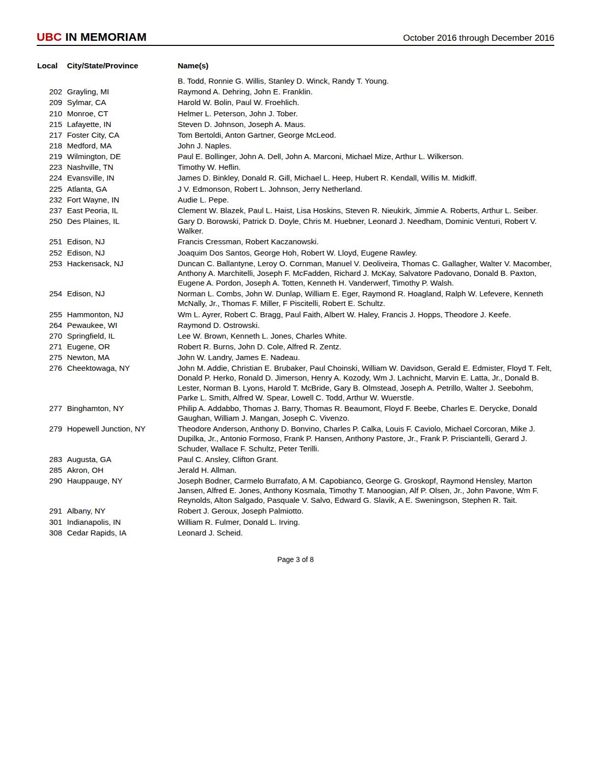UBC IN MEMORIAM
October 2016 through December 2016
| Local | City/State/Province | Name(s) |
| --- | --- | --- |
| | | B. Todd, Ronnie G. Willis, Stanley D. Winck, Randy T. Young. |
| 202 | Grayling, MI | Raymond A. Dehring, John E. Franklin. |
| 209 | Sylmar, CA | Harold W. Bolin, Paul W. Froehlich. |
| 210 | Monroe, CT | Helmer L. Peterson, John J. Tober. |
| 215 | Lafayette, IN | Steven D. Johnson, Joseph A. Maus. |
| 217 | Foster City, CA | Tom Bertoldi, Anton Gartner, George McLeod. |
| 218 | Medford, MA | John J. Naples. |
| 219 | Wilmington, DE | Paul E. Bollinger, John A. Dell, John A. Marconi, Michael Mize, Arthur L. Wilkerson. |
| 223 | Nashville, TN | Timothy W. Heflin. |
| 224 | Evansville, IN | James D. Binkley, Donald R. Gill, Michael L. Heep, Hubert R. Kendall, Willis M. Midkiff. |
| 225 | Atlanta, GA | J V. Edmonson, Robert L. Johnson, Jerry Netherland. |
| 232 | Fort Wayne, IN | Audie L. Pepe. |
| 237 | East Peoria, IL | Clement W. Blazek, Paul L. Haist, Lisa Hoskins, Steven R. Nieukirk, Jimmie A. Roberts, Arthur L. Seiber. |
| 250 | Des Plaines, IL | Gary D. Borowski, Patrick D. Doyle, Chris M. Huebner, Leonard J. Needham, Dominic Venturi, Robert V. Walker. |
| 251 | Edison, NJ | Francis Cressman, Robert Kaczanowski. |
| 252 | Edison, NJ | Joaquim Dos Santos, George Hoh, Robert W. Lloyd, Eugene Rawley. |
| 253 | Hackensack, NJ | Duncan C. Ballantyne, Leroy O. Cornman, Manuel V. Deoliveira, Thomas C. Gallagher, Walter V. Macomber, Anthony A. Marchitelli, Joseph F. McFadden, Richard J. McKay, Salvatore Padovano, Donald B. Paxton, Eugene A. Pordon, Joseph A. Totten, Kenneth H. Vanderwerf, Timothy P. Walsh. |
| 254 | Edison, NJ | Norman L. Combs, John W. Dunlap, William E. Eger, Raymond R. Hoagland, Ralph W. Lefevere, Kenneth McNally, Jr., Thomas F. Miller, F Piscitelli, Robert E. Schultz. |
| 255 | Hammonton, NJ | Wm L. Ayrer, Robert C. Bragg, Paul Faith, Albert W. Haley, Francis J. Hopps, Theodore J. Keefe. |
| 264 | Pewaukee, WI | Raymond D. Ostrowski. |
| 270 | Springfield, IL | Lee W. Brown, Kenneth L. Jones, Charles White. |
| 271 | Eugene, OR | Robert R. Burns, John D. Cole, Alfred R. Zentz. |
| 275 | Newton, MA | John W. Landry, James E. Nadeau. |
| 276 | Cheektowaga, NY | John M. Addie, Christian E. Brubaker, Paul Choinski, William W. Davidson, Gerald E. Edmister, Floyd T. Felt, Donald P. Herko, Ronald D. Jimerson, Henry A. Kozody, Wm J. Lachnicht, Marvin E. Latta, Jr., Donald B. Lester, Norman B. Lyons, Harold T. McBride, Gary B. Olmstead, Joseph A. Petrillo, Walter J. Seebohm, Parke L. Smith, Alfred W. Spear, Lowell C. Todd, Arthur W. Wuerstle. |
| 277 | Binghamton, NY | Philip A. Addabbo, Thomas J. Barry, Thomas R. Beaumont, Floyd F. Beebe, Charles E. Derycke, Donald Gaughan, William J. Mangan, Joseph C. Vivenzo. |
| 279 | Hopewell Junction, NY | Theodore Anderson, Anthony D. Bonvino, Charles P. Calka, Louis F. Caviolo, Michael Corcoran, Mike J. Dupilka, Jr., Antonio Formoso, Frank P. Hansen, Anthony Pastore, Jr., Frank P. Prisciantelli, Gerard J. Schuder, Wallace F. Schultz, Peter Terilli. |
| 283 | Augusta, GA | Paul C. Ansley, Clifton Grant. |
| 285 | Akron, OH | Jerald H. Allman. |
| 290 | Hauppauge, NY | Joseph Bodner, Carmelo Burrafato, A M. Capobianco, George G. Groskopf, Raymond Hensley, Marton Jansen, Alfred E. Jones, Anthony Kosmala, Timothy T. Manoogian, Alf P. Olsen, Jr., John Pavone, Wm F. Reynolds, Alton Salgado, Pasquale V. Salvo, Edward G. Slavik, A E. Sweningson, Stephen R. Tait. |
| 291 | Albany, NY | Robert J. Geroux, Joseph Palmiotto. |
| 301 | Indianapolis, IN | William R. Fulmer, Donald L. Irving. |
| 308 | Cedar Rapids, IA | Leonard J. Scheid. |
Page 3 of 8